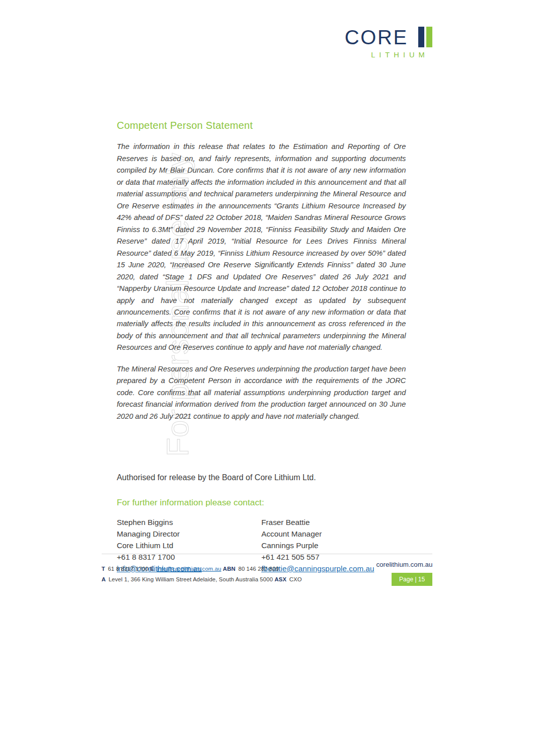For personal use only
CORE
LITHIUM
Competent Person Statement
The information in this release that relates to the Estimation and Reporting of Ore Reserves is based on, and fairly represents, information and supporting documents compiled by Mr Blair Duncan. Core confirms that it is not aware of any new information or data that materially affects the information included in this announcement and that all material assumptions and technical parameters underpinning the Mineral Resource and Ore Reserve estimates in the announcements “Grants Lithium Resource Increased by 42% ahead of DFS” dated 22 October 2018, “Maiden Sandras Mineral Resource Grows Finniss to 6.3Mt” dated 29 November 2018, “Finniss Feasibility Study and Maiden Ore Reserve” dated 17 April 2019, “Initial Resource for Lees Drives Finniss Mineral Resource” dated 6 May 2019, “Finniss Lithium Resource increased by over 50%” dated 15 June 2020, “Increased Ore Reserve Significantly Extends Finniss” dated 30 June 2020, dated “Stage 1 DFS and Updated Ore Reserves” dated 26 July 2021 and “Napperby Uranium Resource Update and Increase” dated 12 October 2018 continue to apply and have not materially changed except as updated by subsequent announcements. Core confirms that it is not aware of any new information or data that materially affects the results included in this announcement as cross referenced in the body of this announcement and that all technical parameters underpinning the Mineral Resources and Ore Reserves continue to apply and have not materially changed.
The Mineral Resources and Ore Reserves underpinning the production target have been prepared by a Competent Person in accordance with the requirements of the JORC code. Core confirms that all material assumptions underpinning production target and forecast financial information derived from the production target announced on 30 June 2020 and 26 July 2021 continue to apply and have not materially changed.
Authorised for release by the Board of Core Lithium Ltd.
For further information please contact:
| Stephen Biggins Managing Director Core Lithium Ltd +61 8 8317 1700 info@corelithium.com.au | Fraser Beattie Account Manager Cannings Purple +61 421 505 557 fbeattie@canningspurple.com.au |
T61 8 8317 1700 Einfo@corelithium.com.au ABN80 146 287 809
ALevel 1, 366 King William Street Adelaide, South Australia 5000 ASXCXO
corelithium.com.au
Page | 15